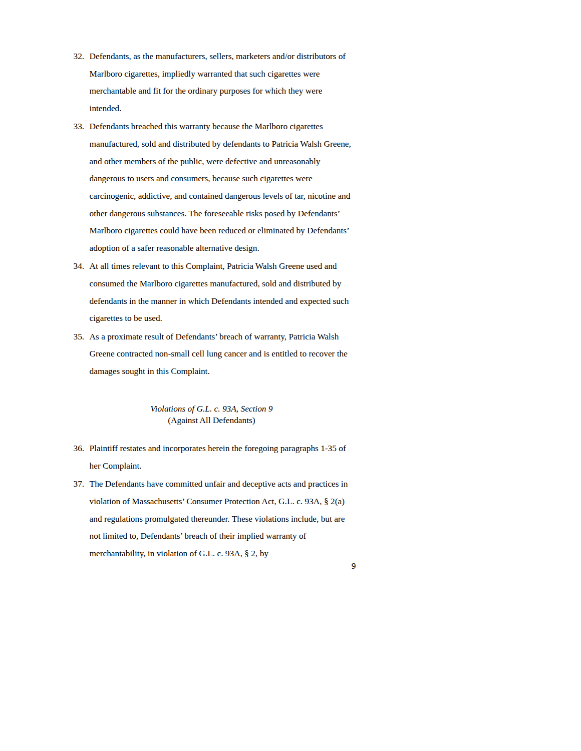Defendants, as the manufacturers, sellers, marketers and/or distributors of Marlboro cigarettes, impliedly warranted that such cigarettes were merchantable and fit for the ordinary purposes for which they were intended.
Defendants breached this warranty because the Marlboro cigarettes manufactured, sold and distributed by defendants to Patricia Walsh Greene, and other members of the public, were defective and unreasonably dangerous to users and consumers, because such cigarettes were carcinogenic, addictive, and contained dangerous levels of tar, nicotine and other dangerous substances. The foreseeable risks posed by Defendants’ Marlboro cigarettes could have been reduced or eliminated by Defendants’ adoption of a safer reasonable alternative design.
At all times relevant to this Complaint, Patricia Walsh Greene used and consumed the Marlboro cigarettes manufactured, sold and distributed by defendants in the manner in which Defendants intended and expected such cigarettes to be used.
As a proximate result of Defendants’ breach of warranty, Patricia Walsh Greene contracted non-small cell lung cancer and is entitled to recover the damages sought in this Complaint.
Violations of G.L. c. 93A, Section 9
(Against All Defendants)
Plaintiff restates and incorporates herein the foregoing paragraphs 1-35 of her Complaint.
The Defendants have committed unfair and deceptive acts and practices in violation of Massachusetts’ Consumer Protection Act, G.L. c. 93A, § 2(a) and regulations promulgated thereunder. These violations include, but are not limited to, Defendants’ breach of their implied warranty of merchantability, in violation of G.L. c. 93A, § 2, by
9